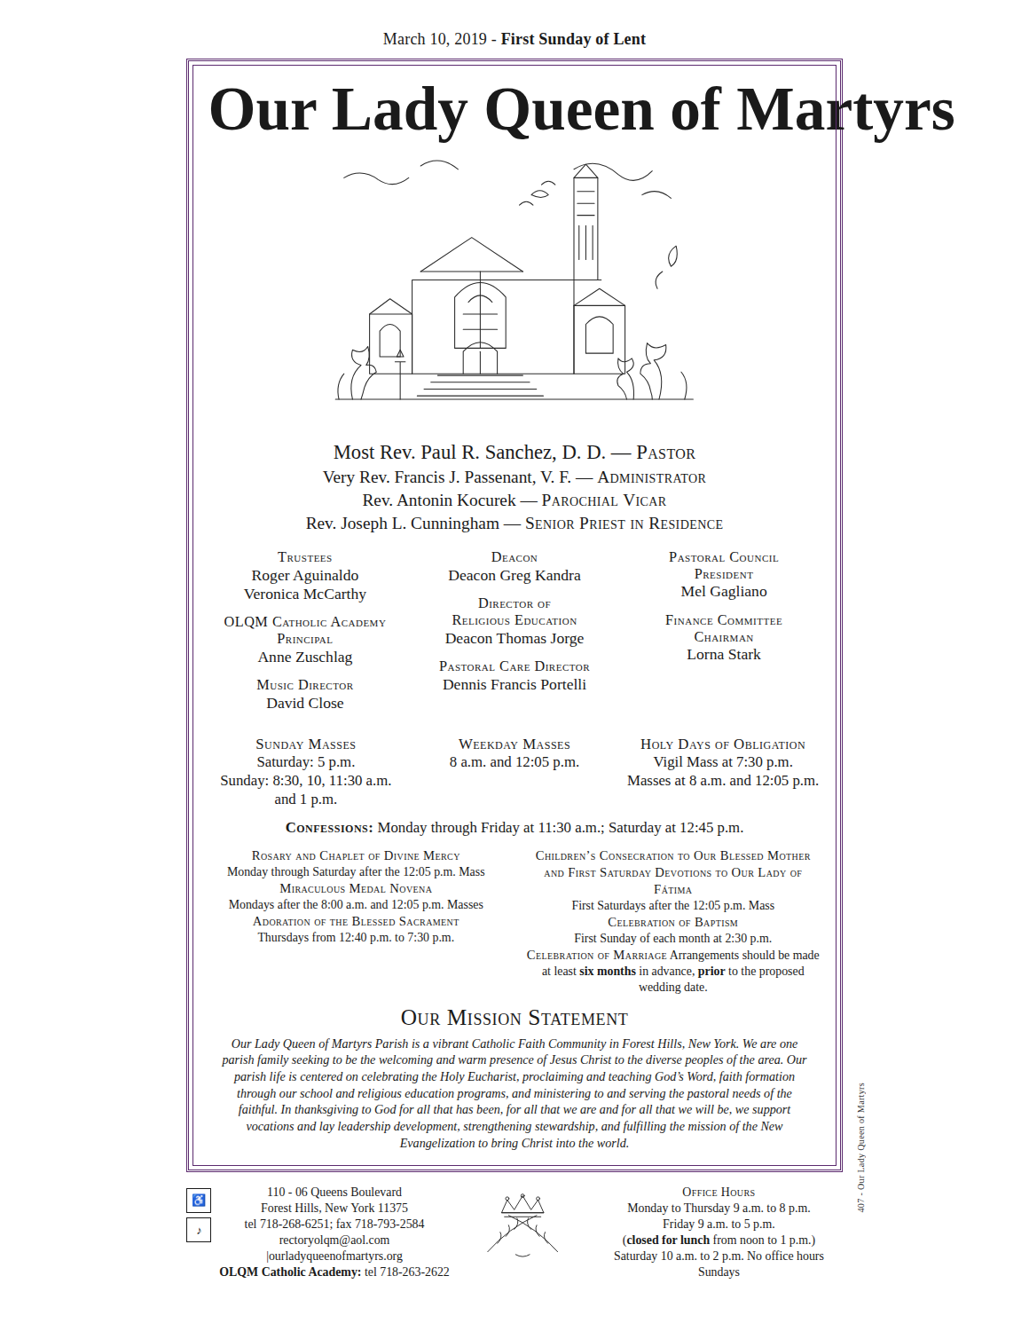March 10, 2019 - First Sunday of Lent
Our Lady Queen of Martyrs
Most Rev. Paul R. Sanchez, D. D. — Pastor
Very Rev. Francis J. Passenant, V. F. — Administrator
Rev. Antonin Kocurek — Parochial Vicar
Rev. Joseph L. Cunningham — Senior Priest in Residence
Trustees
Roger Aguinaldo
Veronica McCarthy
OLQM Catholic Academy
Principal
Anne Zuschlag
Music Director
David Close
Deacon
Deacon Greg Kandra
Director of
Religious Education
Deacon Thomas Jorge
Pastoral Care Director
Dennis Francis Portelli
Pastoral Council
President
Mel Gagliano
Finance Committee
Chairman
Lorna Stark
Sunday Masses
Saturday: 5 p.m.
Sunday: 8:30, 10, 11:30 a.m. and 1 p.m.
Weekday Masses
8 a.m. and 12:05 p.m.
Holy Days of Obligation
Vigil Mass at 7:30 p.m.
Masses at 8 a.m. and 12:05 p.m.
Confessions: Monday through Friday at 11:30 a.m.; Saturday at 12:45 p.m.
Rosary and Chaplet of Divine Mercy
Monday through Saturday after the 12:05 p.m. Mass
Miraculous Medal Novena
Mondays after the 8:00 a.m. and 12:05 p.m. Masses
Adoration of the Blessed Sacrament
Thursdays from 12:40 p.m. to 7:30 p.m.
Children’s Consecration to Our Blessed Mother and First Saturday Devotions to Our Lady of Fátima
First Saturdays after the 12:05 p.m. Mass
Celebration of Baptism
First Sunday of each month at 2:30 p.m.
Celebration of Marriage Arrangements should be made at least six months in advance, prior to the proposed wedding date.
Our Mission Statement
Our Lady Queen of Martyrs Parish is a vibrant Catholic Faith Community in Forest Hills, New York. We are one parish family seeking to be the welcoming and warm presence of Jesus Christ to the diverse peoples of the area. Our parish life is centered on celebrating the Holy Eucharist, proclaiming and teaching God’s Word, faith formation through our school and religious education programs, and ministering to and serving the pastoral needs of the faithful. In thanksgiving to God for all that has been, for all that we are and for all that we will be, we support vocations and lay leadership development, strengthening stewardship, and fulfilling the mission of the New Evangelization to bring Christ into the world.
407 - Our Lady Queen of Martyrs
♿
♪
110 - 06 Queens Boulevard
Forest Hills, New York 11375
tel 718-268-6251; fax 718-793-2584
rectoryolqm@aol.com |ourladyqueenofmartyrs.org
OLQM Catholic Academy: tel 718-263-2622
Office Hours
Monday to Thursday 9 a.m. to 8 p.m.
Friday 9 a.m. to 5 p.m.
(closed for lunch from noon to 1 p.m.)
Saturday 10 a.m. to 2 p.m. No office hours Sundays